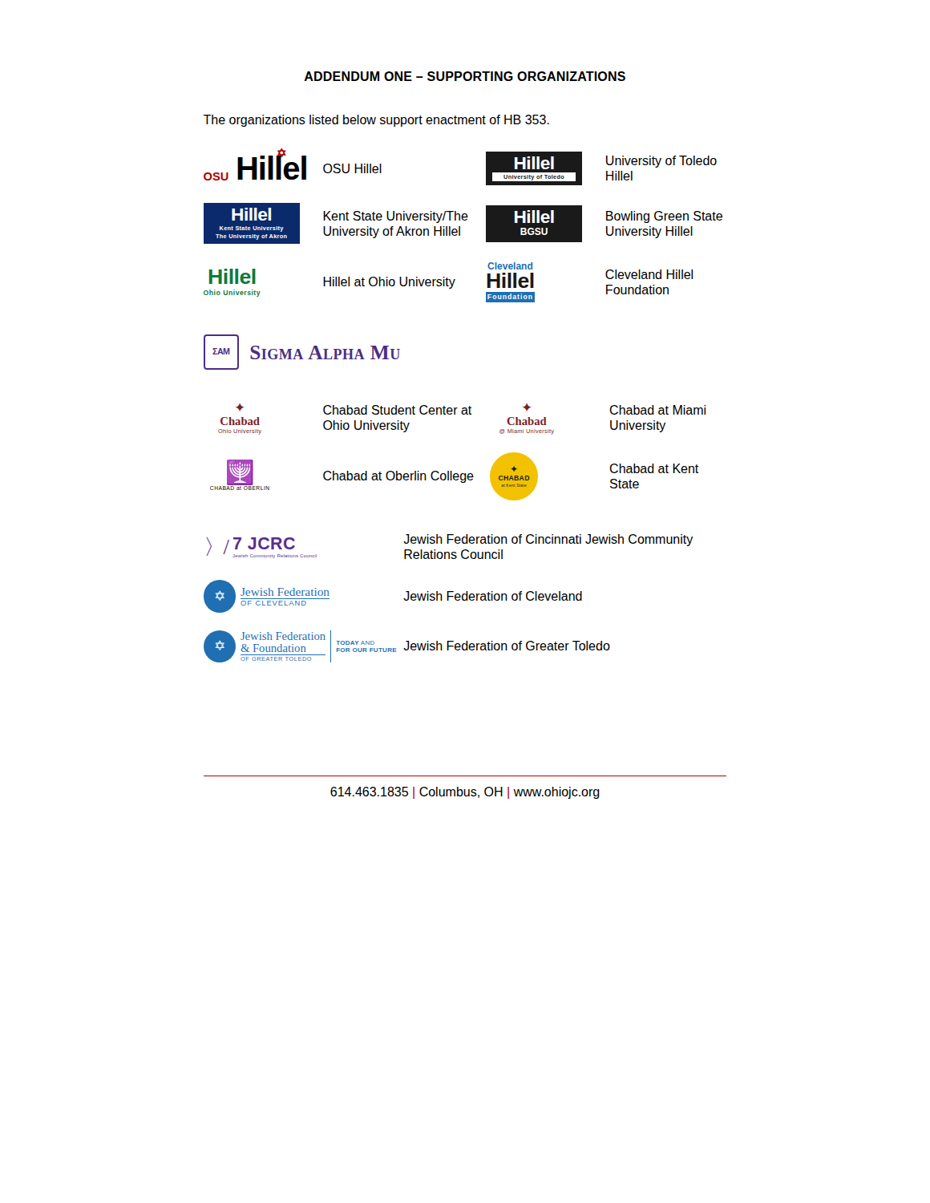ADDENDUM ONE – SUPPORTING ORGANIZATIONS
The organizations listed below support enactment of HB 353.
| OSU Hillel ✡ | OSU Hillel | Hillel University of Toledo | University of Toledo Hillel |
| Hillel Kent State University The University of Akron | Kent State University/The University of Akron Hillel | Hillel BGSU | Bowling Green State University Hillel |
| Hillel Ohio University | Hillel at Ohio University | Cleveland Hillel Foundation | Cleveland Hillel Foundation |
| ΣΑΜ | Sigma Alpha Mu |
| ✦ Chabad Ohio University | Chabad Student Center at Ohio University | ✦ Chabad @ Miami University | Chabad at Miami University |
| 🕎 CHABAD at OBERLIN | Chabad at Oberlin College | ✦ CHABAD at Kent State | Chabad at Kent State |
| 〉/ 7 JCRC Jewish Community Relations Council | Jewish Federation of Cincinnati Jewish Community Relations Council |
| ✡ Jewish Federation OF CLEVELAND | Jewish Federation of Cleveland |
| ✡ Jewish Federation & Foundation OF GREATER TOLEDO TODAY AND FOR OUR FUTURE | Jewish Federation of Greater Toledo |
614.463.1835 | Columbus, OH | www.ohiojc.org